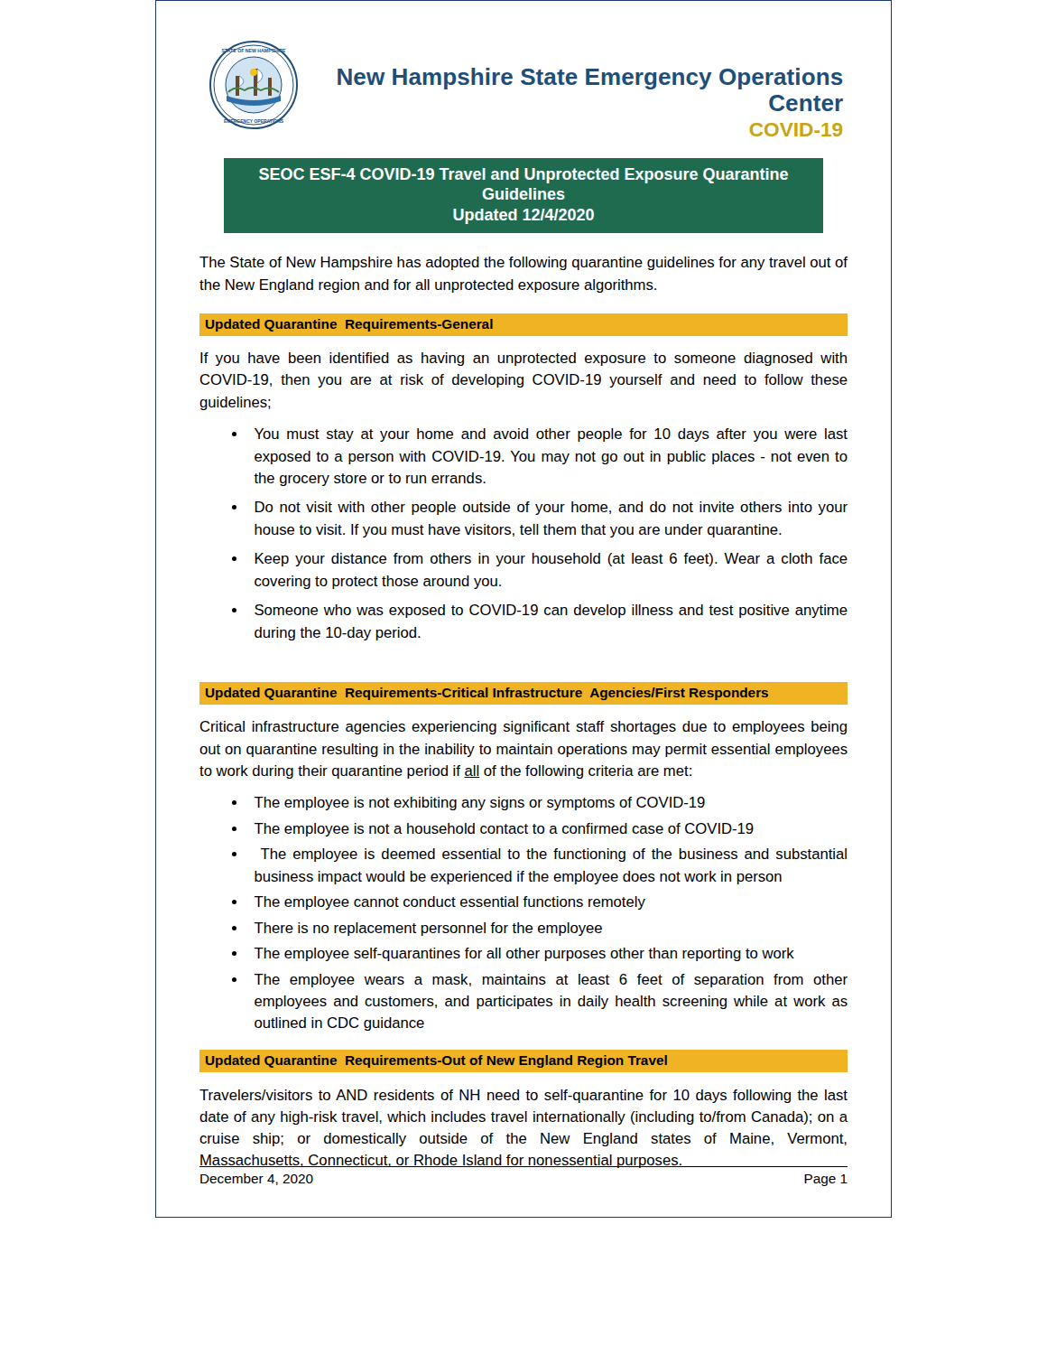STATE OF NEW HAMPSHIRE EMERGENCY OPERATIONS
New Hampshire State Emergency Operations Center
COVID-19
SEOC ESF-4 COVID-19 Travel and Unprotected Exposure Quarantine Guidelines
Updated 12/4/2020
The State of New Hampshire has adopted the following quarantine guidelines for any travel out of the New England region and for all unprotected exposure algorithms.
Updated Quarantine Requirements-General
If you have been identified as having an unprotected exposure to someone diagnosed with COVID-19, then you are at risk of developing COVID-19 yourself and need to follow these guidelines;
You must stay at your home and avoid other people for 10 days after you were last exposed to a person with COVID-19. You may not go out in public places - not even to the grocery store or to run errands.
Do not visit with other people outside of your home, and do not invite others into your house to visit. If you must have visitors, tell them that you are under quarantine.
Keep your distance from others in your household (at least 6 feet). Wear a cloth face covering to protect those around you.
Someone who was exposed to COVID-19 can develop illness and test positive anytime during the 10-day period.
Updated Quarantine Requirements-Critical Infrastructure Agencies/First Responders
Critical infrastructure agencies experiencing significant staff shortages due to employees being out on quarantine resulting in the inability to maintain operations may permit essential employees to work during their quarantine period if all of the following criteria are met:
The employee is not exhibiting any signs or symptoms of COVID-19
The employee is not a household contact to a confirmed case of COVID-19
The employee is deemed essential to the functioning of the business and substantial business impact would be experienced if the employee does not work in person
The employee cannot conduct essential functions remotely
There is no replacement personnel for the employee
The employee self-quarantines for all other purposes other than reporting to work
The employee wears a mask, maintains at least 6 feet of separation from other employees and customers, and participates in daily health screening while at work as outlined in CDC guidance
Updated Quarantine Requirements-Out of New England Region Travel
Travelers/visitors to AND residents of NH need to self-quarantine for 10 days following the last date of any high-risk travel, which includes travel internationally (including to/from Canada); on a cruise ship; or domestically outside of the New England states of Maine, Vermont, Massachusetts, Connecticut, or Rhode Island for nonessential purposes.
December 4, 2020 Page 1